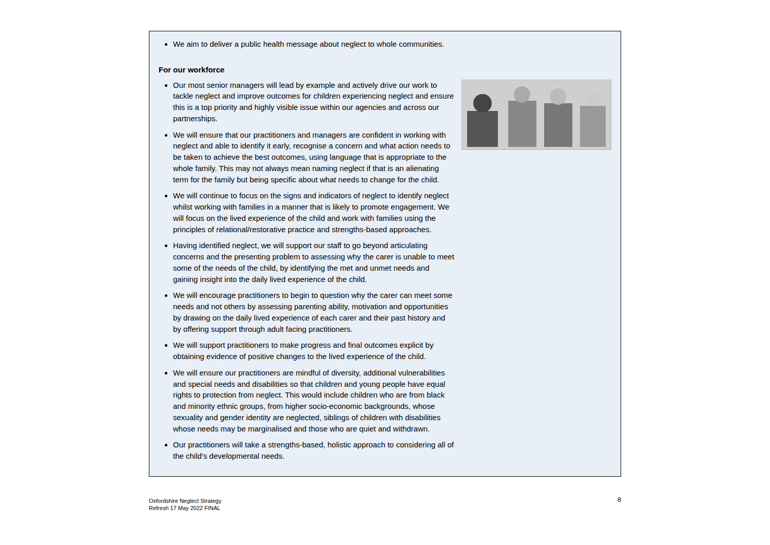We aim to deliver a public health message about neglect to whole communities.
For our workforce
Our most senior managers will lead by example and actively drive our work to tackle neglect and improve outcomes for children experiencing neglect and ensure this is a top priority and highly visible issue within our agencies and across our partnerships.
We will ensure that our practitioners and managers are confident in working with neglect and able to identify it early, recognise a concern and what action needs to be taken to achieve the best outcomes, using language that is appropriate to the whole family. This may not always mean naming neglect if that is an alienating term for the family but being specific about what needs to change for the child.
We will continue to focus on the signs and indicators of neglect to identify neglect whilst working with families in a manner that is likely to promote engagement. We will focus on the lived experience of the child and work with families using the principles of relational/restorative practice and strengths-based approaches.
Having identified neglect, we will support our staff to go beyond articulating concerns and the presenting problem to assessing why the carer is unable to meet some of the needs of the child, by identifying the met and unmet needs and gaining insight into the daily lived experience of the child.
We will encourage practitioners to begin to question why the carer can meet some needs and not others by assessing parenting ability, motivation and opportunities by drawing on the daily lived experience of each carer and their past history and by offering support through adult facing practitioners.
We will support practitioners to make progress and final outcomes explicit by obtaining evidence of positive changes to the lived experience of the child.
We will ensure our practitioners are mindful of diversity, additional vulnerabilities and special needs and disabilities so that children and young people have equal rights to protection from neglect. This would include children who are from black and minority ethnic groups, from higher socio-economic backgrounds, whose sexuality and gender identity are neglected, siblings of children with disabilities whose needs may be marginalised and those who are quiet and withdrawn.
Our practitioners will take a strengths-based, holistic approach to considering all of the child’s developmental needs.
Oxfordshire Neglect Strategy
Refresh 17 May 2022 FINAL 8